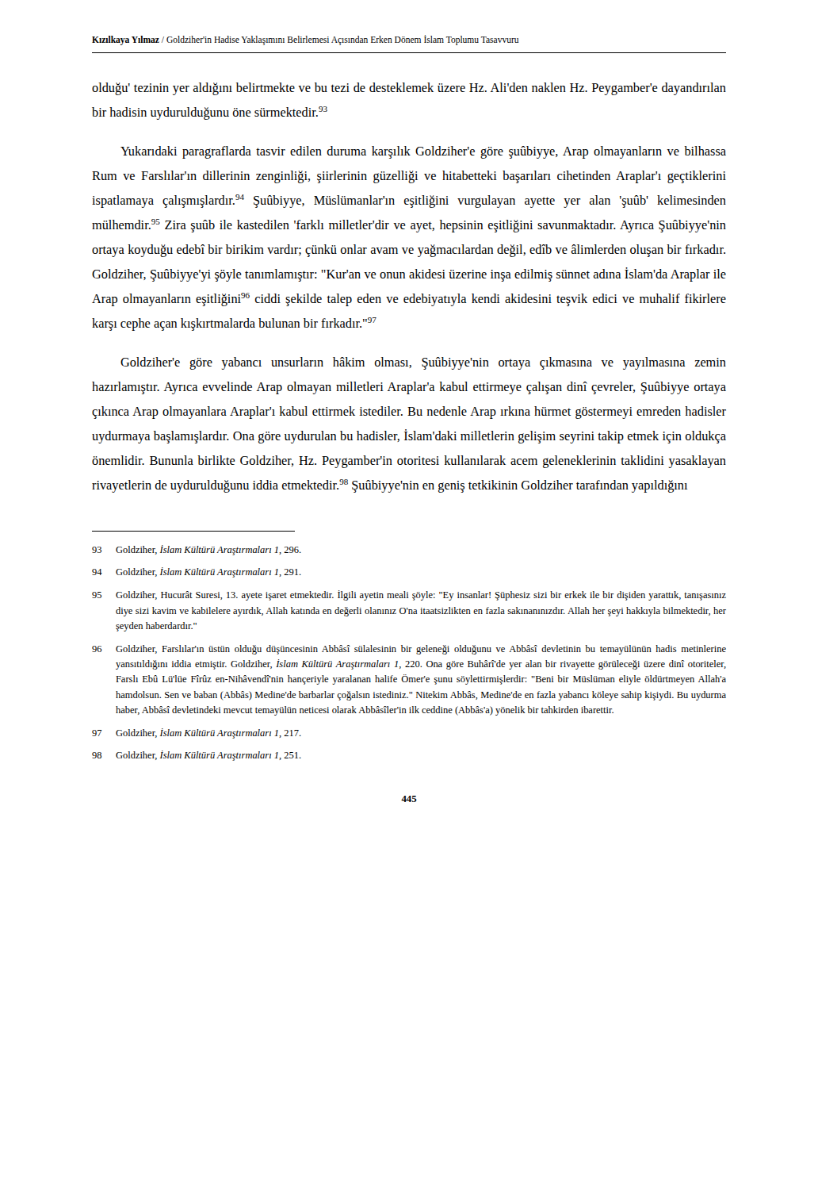Kızılkaya Yılmaz / Goldziher'in Hadise Yaklaşımını Belirlemesi Açısından Erken Dönem İslam Toplumu Tasavvuru
olduğu' tezinin yer aldığını belirtmekte ve bu tezi de desteklemek üzere Hz. Ali'den naklen Hz. Peygamber'e dayandırılan bir hadisin uydurulduğunu öne sürmektedir.93
Yukarıdaki paragraflarda tasvir edilen duruma karşılık Goldziher'e göre şuûbiyye, Arap olmayanların ve bilhassa Rum ve Farslılar'ın dillerinin zenginliği, şiirlerinin güzelliği ve hitabetteki başarıları cihetinden Araplar'ı geçtiklerini ispatlamaya çalışmışlardır.94 Şuûbiyye, Müslümanlar'ın eşitliğini vurgulayan ayette yer alan 'şuûb' kelimesinden mülhemdir.95 Zira şuûb ile kastedilen 'farklı milletler'dir ve ayet, hepsinin eşitliğini savunmaktadır. Ayrıca Şuûbiyye'nin ortaya koyduğu edebî bir birikim vardır; çünkü onlar avam ve yağmacılardan değil, edîb ve âlimlerden oluşan bir fırkadır. Goldziher, Şuûbiyye'yi şöyle tanımlamıştır: "Kur'an ve onun akidesi üzerine inşa edilmiş sünnet adına İslam'da Araplar ile Arap olmayanların eşitliğini96 ciddi şekilde talep eden ve edebiyatıyla kendi akidesini teşvik edici ve muhalif fikirlere karşı cephe açan kışkırtmalarda bulunan bir fırkadır."97
Goldziher'e göre yabancı unsurların hâkim olması, Şuûbiyye'nin ortaya çıkmasına ve yayılmasına zemin hazırlamıştır. Ayrıca evvelinde Arap olmayan milletleri Araplar'a kabul ettirmeye çalışan dinî çevreler, Şuûbiyye ortaya çıkınca Arap olmayanlara Araplar'ı kabul ettirmek istediler. Bu nedenle Arap ırkına hürmet göstermeyi emreden hadisler uydurmaya başlamışlardır. Ona göre uydurulan bu hadisler, İslam'daki milletlerin gelişim seyrini takip etmek için oldukça önemlidir. Bununla birlikte Goldziher, Hz. Peygamber'in otoritesi kullanılarak acem geleneklerinin taklidini yasaklayan rivayetlerin de uydurulduğunu iddia etmektedir.98 Şuûbiyye'nin en geniş tetkikinin Goldziher tarafından yapıldığını
93 Goldziher, İslam Kültürü Araştırmaları 1, 296.
94 Goldziher, İslam Kültürü Araştırmaları 1, 291.
95 Goldziher, Hucurât Suresi, 13. ayete işaret etmektedir. İlgili ayetin meali şöyle: "Ey insanlar! Şüphesiz sizi bir erkek ile bir dişiden yarattık, tanışasınız diye sizi kavim ve kabilelere ayırdık, Allah katında en değerli olanınız O'na itaatsizlikten en fazla sakınanınızdır. Allah her şeyi hakkıyla bilmektedir, her şeyden haberdardır."
96 Goldziher, Farslılar'ın üstün olduğu düşüncesinin Abbâsî sülalesinin bir geleneği olduğunu ve Abbâsî devletinin bu temayülünün hadis metinlerine yansıtıldığını iddia etmiştir. Goldziher, İslam Kültürü Araştırmaları 1, 220. Ona göre Buhârî'de yer alan bir rivayette görüleceği üzere dinî otoriteler, Farslı Ebû Lü'lüe Fîrûz en-Nihâvendî'nin hançeriyle yaralanan halife Ömer'e şunu söylettirmişlerdir: "Beni bir Müslüman eliyle öldürtmeyen Allah'a hamdolsun. Sen ve baban (Abbâs) Medine'de barbarlar çoğalsın istediniz." Nitekim Abbâs, Medine'de en fazla yabancı köleye sahip kişiydi. Bu uydurma haber, Abbâsî devletindeki mevcut temayülün neticesi olarak Abbâsîler'in ilk ceddine (Abbâs'a) yönelik bir tahkirden ibarettir.
97 Goldziher, İslam Kültürü Araştırmaları 1, 217.
98 Goldziher, İslam Kültürü Araştırmaları 1, 251.
445